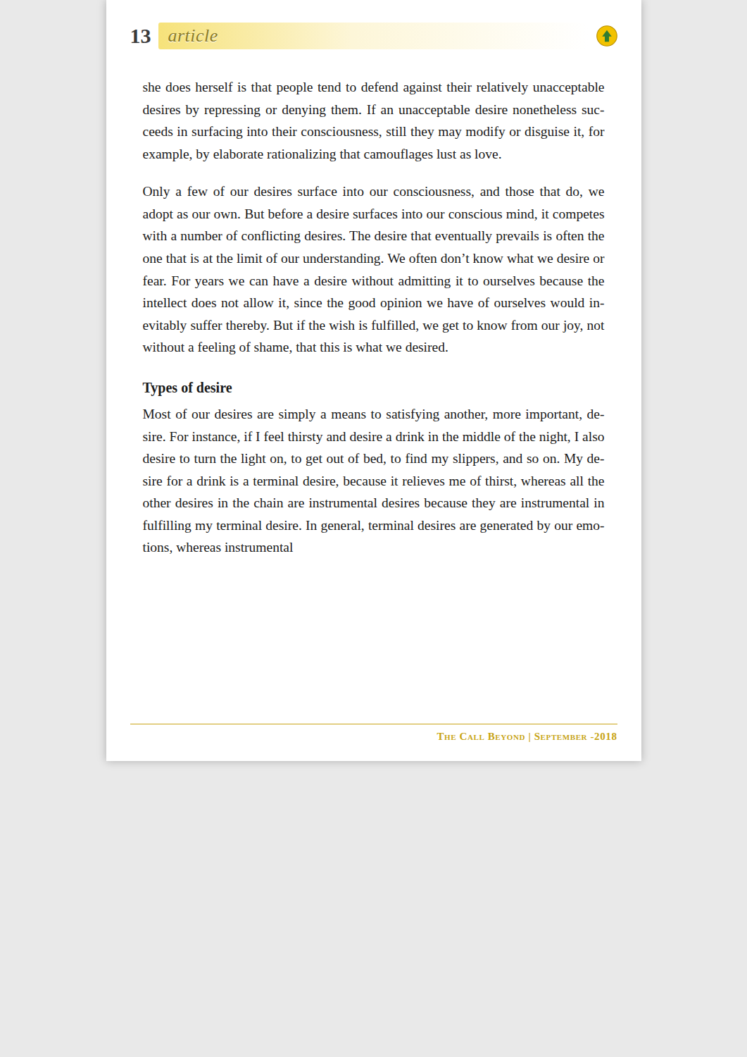13
article
she does herself is that people tend to defend against their relatively unacceptable desires by repressing or denying them. If an unacceptable desire nonetheless succeeds in surfacing into their consciousness, still they may modify or disguise it, for example, by elaborate rationalizing that camouflages lust as love.
Only a few of our desires surface into our consciousness, and those that do, we adopt as our own. But before a desire surfaces into our conscious mind, it competes with a number of conflicting desires. The desire that eventually prevails is often the one that is at the limit of our understanding. We often don’t know what we desire or fear. For years we can have a desire without admitting it to ourselves because the intellect does not allow it, since the good opinion we have of ourselves would inevitably suffer thereby. But if the wish is fulfilled, we get to know from our joy, not without a feeling of shame, that this is what we desired.
Types of desire
Most of our desires are simply a means to satisfying another, more important, desire. For instance, if I feel thirsty and desire a drink in the middle of the night, I also desire to turn the light on, to get out of bed, to find my slippers, and so on. My desire for a drink is a terminal desire, because it relieves me of thirst, whereas all the other desires in the chain are instrumental desires because they are instrumental in fulfilling my terminal desire. In general, terminal desires are generated by our emotions, whereas instrumental
The Call Beyond | September -2018